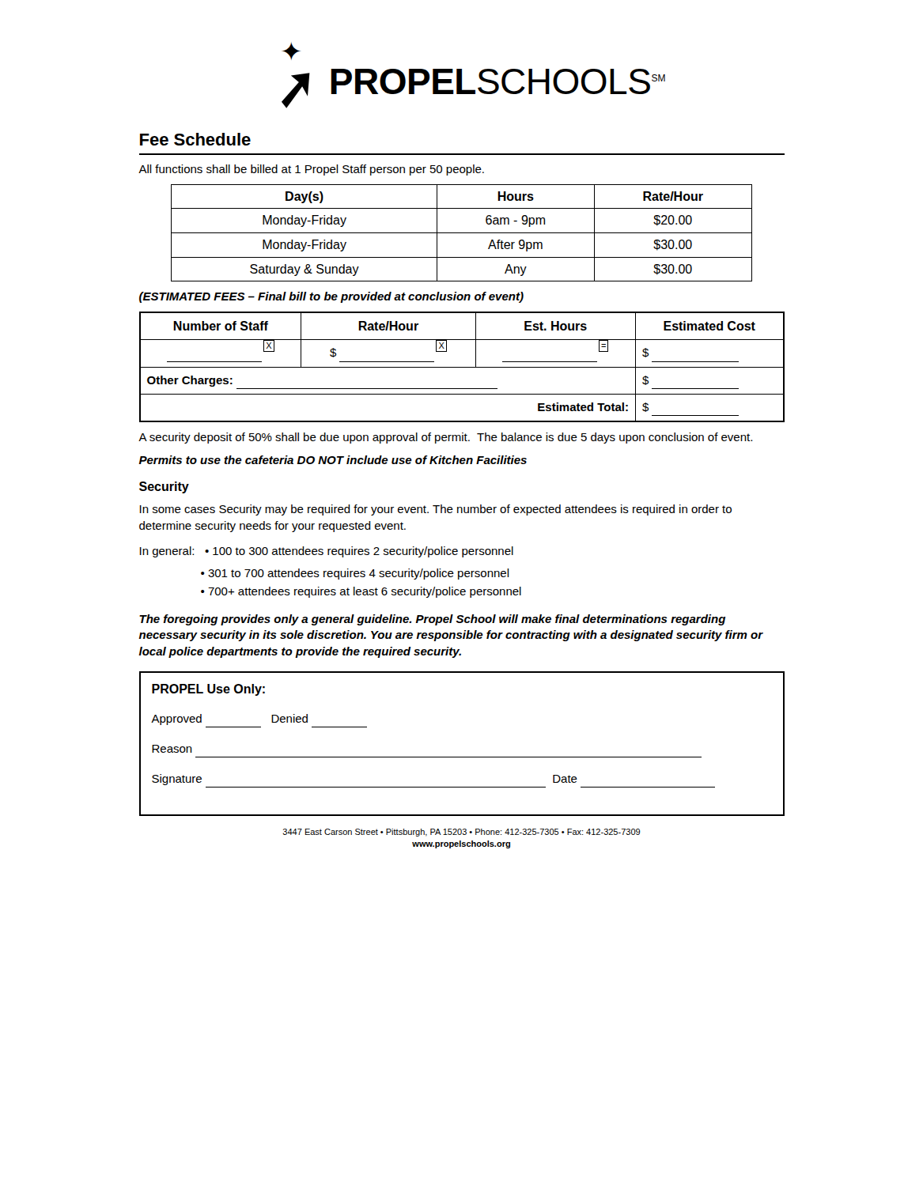✦ ➚ PROPELSCHOOLSSM
Fee Schedule
All functions shall be billed at 1 Propel Staff person per 50 people.
| Day(s) | Hours | Rate/Hour |
| --- | --- | --- |
| Monday-Friday | 6am - 9pm | $20.00 |
| Monday-Friday | After 9pm | $30.00 |
| Saturday & Sunday | Any | $30.00 |
(ESTIMATED FEES – Final bill to be provided at conclusion of event)
| Number of Staff | Rate/Hour | Est. Hours | Estimated Cost |
| --- | --- | --- | --- |
| X | $ X | = | $ |
| Other Charges: | $ |
| Estimated Total: | $ |
A security deposit of 50% shall be due upon approval of permit. The balance is due 5 days upon conclusion of event.
Permits to use the cafeteria DO NOT include use of Kitchen Facilities
Security
In some cases Security may be required for your event. The number of expected attendees is required in order to determine security needs for your requested event.
In general: • 100 to 300 attendees requires 2 security/police personnel
• 301 to 700 attendees requires 4 security/police personnel
• 700+ attendees requires at least 6 security/police personnel
The foregoing provides only a general guideline. Propel School will make final determinations regarding necessary security in its sole discretion. You are responsible for contracting with a designated security firm or local police departments to provide the required security.
PROPEL Use Only:
Approved Denied
Reason
Signature Date
3447 East Carson Street • Pittsburgh, PA 15203 • Phone: 412-325-7305 • Fax: 412-325-7309
www.propelschools.org